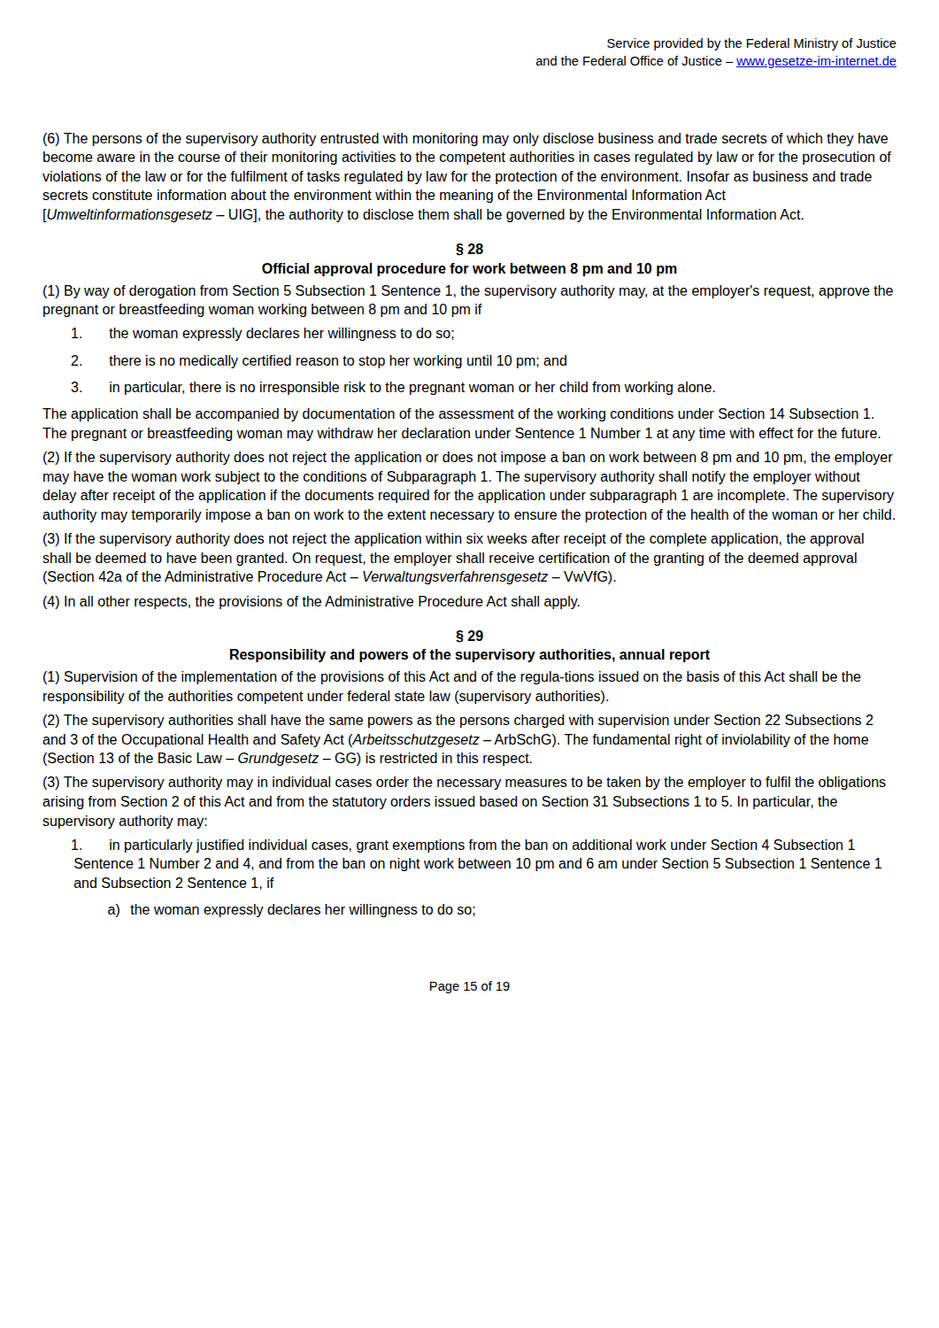Service provided by the Federal Ministry of Justice
and the Federal Office of Justice – www.gesetze-im-internet.de
(6) The persons of the supervisory authority entrusted with monitoring may only disclose business and trade secrets of which they have become aware in the course of their monitoring activities to the competent authorities in cases regulated by law or for the prosecution of violations of the law or for the fulfilment of tasks regulated by law for the protection of the environment. Insofar as business and trade secrets constitute information about the environment within the meaning of the Environmental Information Act [Umweltinformationsgesetz – UIG], the authority to disclose them shall be governed by the Environmental Information Act.
§ 28
Official approval procedure for work between 8 pm and 10 pm
(1) By way of derogation from Section 5 Subsection 1 Sentence 1, the supervisory authority may, at the employer's request, approve the pregnant or breastfeeding woman working between 8 pm and 10 pm if
1. the woman expressly declares her willingness to do so;
2. there is no medically certified reason to stop her working until 10 pm; and
3. in particular, there is no irresponsible risk to the pregnant woman or her child from working alone.
The application shall be accompanied by documentation of the assessment of the working conditions under Section 14 Subsection 1. The pregnant or breastfeeding woman may withdraw her declaration under Sentence 1 Number 1 at any time with effect for the future.
(2) If the supervisory authority does not reject the application or does not impose a ban on work between 8 pm and 10 pm, the employer may have the woman work subject to the conditions of Subparagraph 1. The supervisory authority shall notify the employer without delay after receipt of the application if the documents required for the application under subparagraph 1 are incomplete. The supervisory authority may temporarily impose a ban on work to the extent necessary to ensure the protection of the health of the woman or her child.
(3) If the supervisory authority does not reject the application within six weeks after receipt of the complete application, the approval shall be deemed to have been granted. On request, the employer shall receive certification of the granting of the deemed approval (Section 42a of the Administrative Procedure Act – Verwaltungsverfahrensgesetz – VwVfG).
(4) In all other respects, the provisions of the Administrative Procedure Act shall apply.
§ 29
Responsibility and powers of the supervisory authorities, annual report
(1) Supervision of the implementation of the provisions of this Act and of the regula-tions issued on the basis of this Act shall be the responsibility of the authorities competent under federal state law (supervisory authorities).
(2) The supervisory authorities shall have the same powers as the persons charged with supervision under Section 22 Subsections 2 and 3 of the Occupational Health and Safety Act (Arbeitsschutzgesetz – ArbSchG). The fundamental right of inviolability of the home (Section 13 of the Basic Law – Grundgesetz – GG) is restricted in this respect.
(3) The supervisory authority may in individual cases order the necessary measures to be taken by the employer to fulfil the obligations arising from Section 2 of this Act and from the statutory orders issued based on Section 31 Subsections 1 to 5. In particular, the supervisory authority may:
1. in particularly justified individual cases, grant exemptions from the ban on additional work under Section 4 Subsection 1 Sentence 1 Number 2 and 4, and from the ban on night work between 10 pm and 6 am under Section 5 Subsection 1 Sentence 1 and Subsection 2 Sentence 1, if
a) the woman expressly declares her willingness to do so;
Page 15 of 19